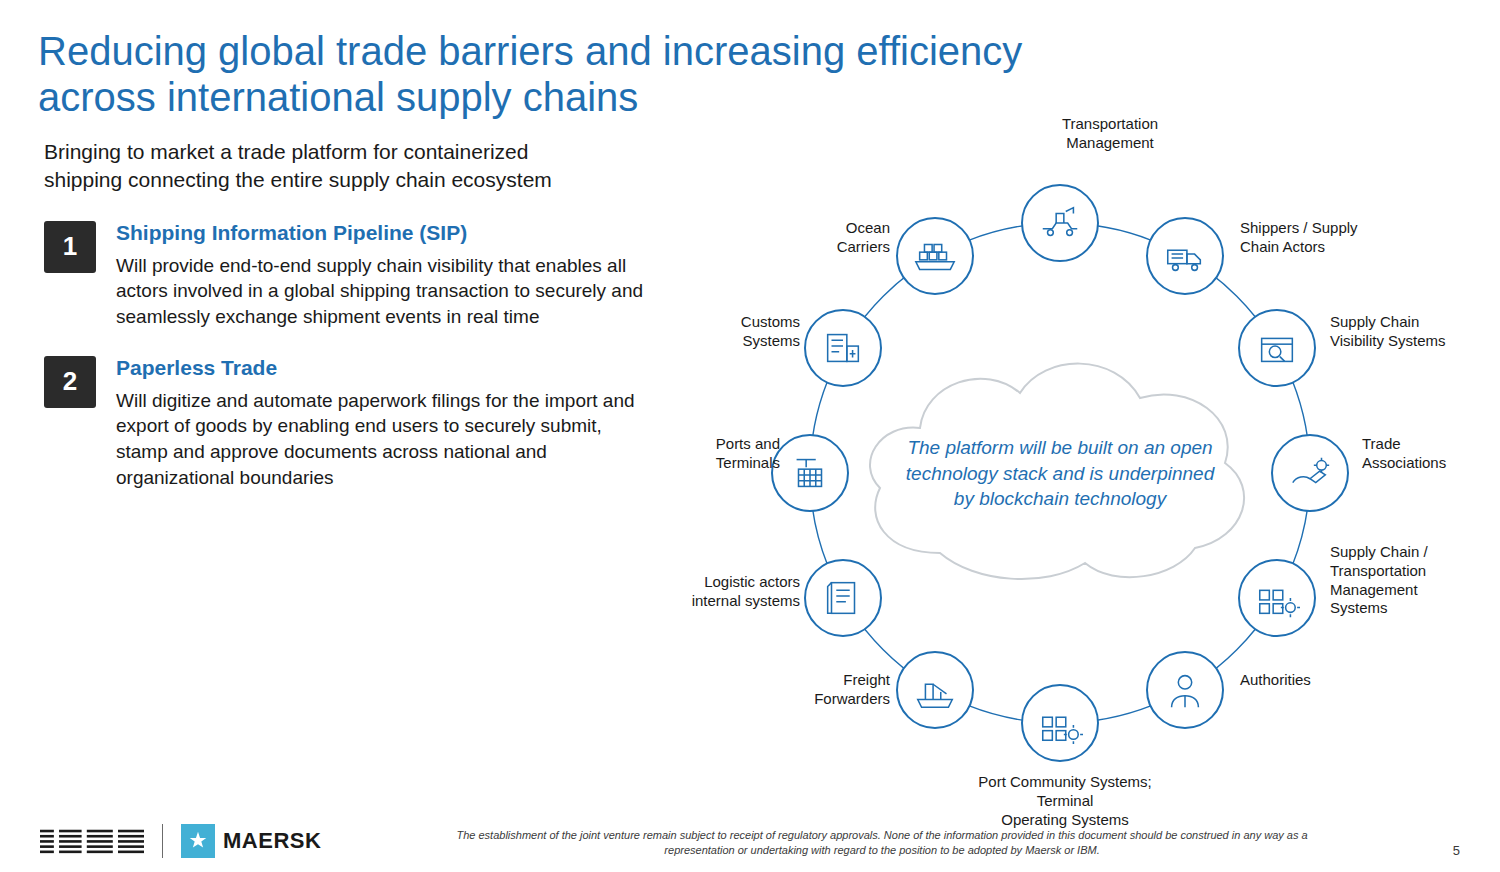Reducing global trade barriers and increasing efficiency
across international supply chains
Bringing to market a trade platform for containerized shipping connecting the entire supply chain ecosystem
1
Shipping Information Pipeline (SIP)
Will provide end-to-end supply chain visibility that enables all actors involved in a global shipping transaction to securely and seamlessly exchange shipment events in real time
2
Paperless Trade
Will digitize and automate paperwork filings for the import and export of goods by enabling end users to securely submit, stamp and approve documents across national and organizational boundaries
The platform will be built on an open technology stack and is underpinned by blockchain technology
Transportation
Management
Shippers / Supply
Chain Actors
Supply Chain
Visibility Systems
Trade
Associations
Supply Chain /
Transportation
Management
Systems
Authorities
Port Community Systems; Terminal
Operating Systems
Freight
Forwarders
Logistic actors
internal systems
Ports and
Terminals
Customs
Systems
Ocean
Carriers
MAERSK
The establishment of the joint venture remain subject to receipt of regulatory approvals. None of the information provided in this document should be construed in any way as a representation or undertaking with regard to the position to be adopted by Maersk or IBM.
5